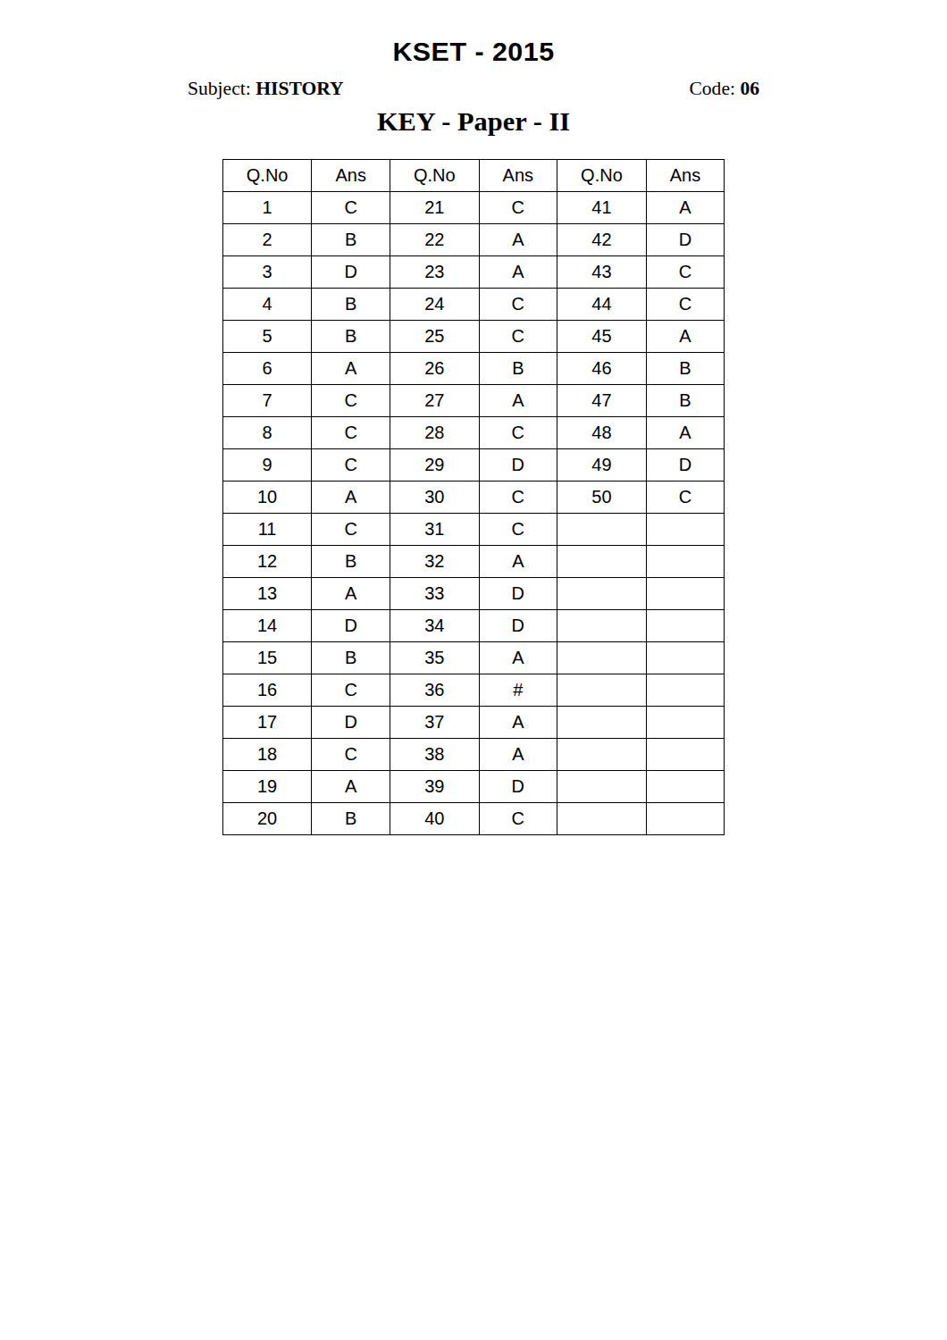KSET - 2015
Subject: HISTORY Code: 06
KEY - Paper - II
Answer key for KSET 2015 History Paper II, questions 1 to 50
| Q.No | Ans | Q.No | Ans | Q.No | Ans |
| --- | --- | --- | --- | --- | --- |
| 1 | C | 21 | C | 41 | A |
| 2 | B | 22 | A | 42 | D |
| 3 | D | 23 | A | 43 | C |
| 4 | B | 24 | C | 44 | C |
| 5 | B | 25 | C | 45 | A |
| 6 | A | 26 | B | 46 | B |
| 7 | C | 27 | A | 47 | B |
| 8 | C | 28 | C | 48 | A |
| 9 | C | 29 | D | 49 | D |
| 10 | A | 30 | C | 50 | C |
| 11 | C | 31 | C | | |
| 12 | B | 32 | A | | |
| 13 | A | 33 | D | | |
| 14 | D | 34 | D | | |
| 15 | B | 35 | A | | |
| 16 | C | 36 | # | | |
| 17 | D | 37 | A | | |
| 18 | C | 38 | A | | |
| 19 | A | 39 | D | | |
| 20 | B | 40 | C | | |